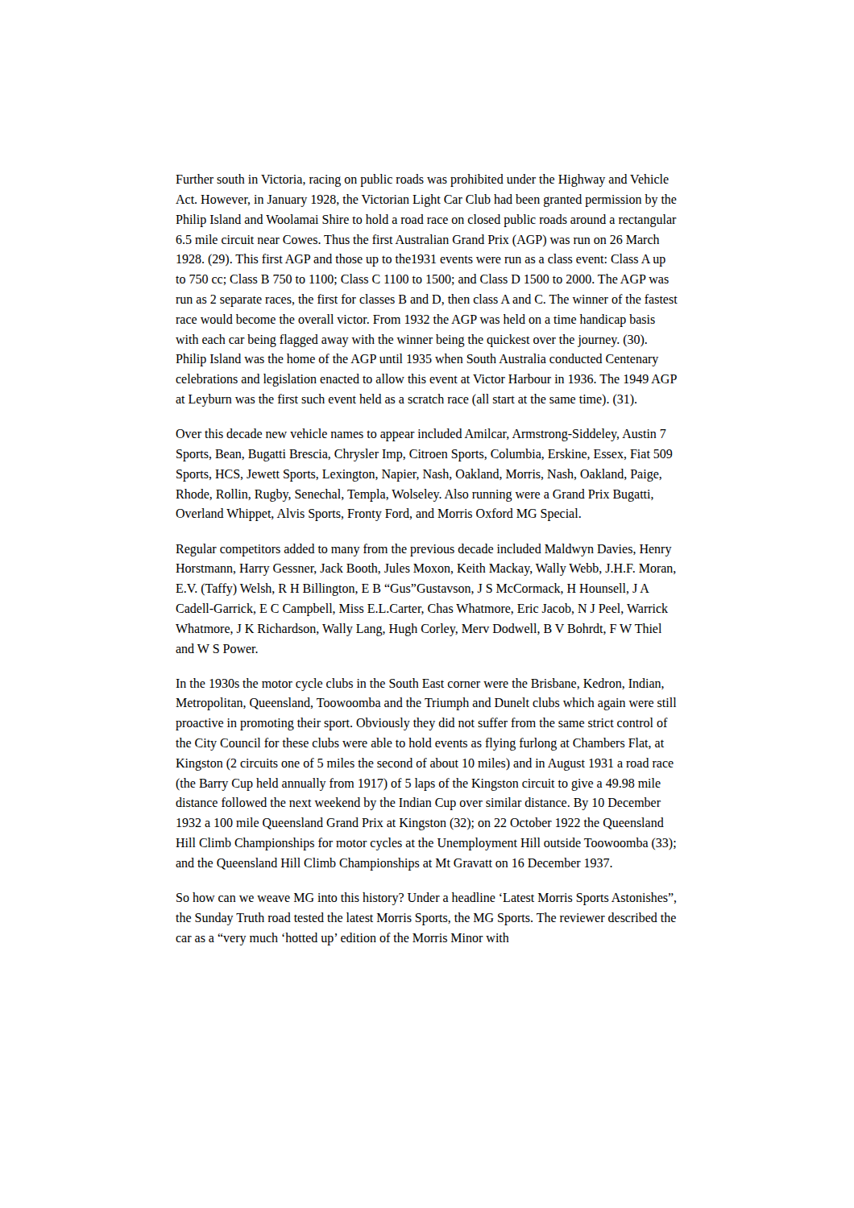Further south in Victoria, racing on public roads was prohibited under the Highway and Vehicle Act. However, in January 1928, the Victorian Light Car Club had been granted permission by the Philip Island and Woolamai Shire to hold a road race on closed public roads around a rectangular 6.5 mile circuit near Cowes. Thus the first Australian Grand Prix (AGP) was run on 26 March 1928. (29). This first AGP and those up to the1931 events were run as a class event: Class A up to 750 cc; Class B 750 to 1100; Class C 1100 to 1500; and Class D 1500 to 2000. The AGP was run as 2 separate races, the first for classes B and D, then class A and C. The winner of the fastest race would become the overall victor. From 1932 the AGP was held on a time handicap basis with each car being flagged away with the winner being the quickest over the journey. (30). Philip Island was the home of the AGP until 1935 when South Australia conducted Centenary celebrations and legislation enacted to allow this event at Victor Harbour in 1936. The 1949 AGP at Leyburn was the first such event held as a scratch race (all start at the same time). (31).
Over this decade new vehicle names to appear included Amilcar, Armstrong-Siddeley, Austin 7 Sports, Bean, Bugatti Brescia, Chrysler Imp, Citroen Sports, Columbia, Erskine, Essex, Fiat 509 Sports, HCS, Jewett Sports, Lexington, Napier, Nash, Oakland, Morris, Nash, Oakland, Paige, Rhode, Rollin, Rugby, Senechal, Templa, Wolseley. Also running were a Grand Prix Bugatti, Overland Whippet, Alvis Sports, Fronty Ford, and Morris Oxford MG Special.
Regular competitors added to many from the previous decade included Maldwyn Davies, Henry Horstmann, Harry Gessner, Jack Booth, Jules Moxon, Keith Mackay, Wally Webb, J.H.F. Moran, E.V. (Taffy) Welsh, R H Billington, E B “Gus”Gustavson, J S McCormack, H Hounsell, J A Cadell-Garrick, E C Campbell, Miss E.L.Carter, Chas Whatmore, Eric Jacob, N J Peel, Warrick Whatmore, J K Richardson, Wally Lang, Hugh Corley, Merv Dodwell, B V Bohrdt, F W Thiel and W S Power.
In the 1930s the motor cycle clubs in the South East corner were the Brisbane, Kedron, Indian, Metropolitan, Queensland, Toowoomba and the Triumph and Dunelt clubs which again were still proactive in promoting their sport. Obviously they did not suffer from the same strict control of the City Council for these clubs were able to hold events as flying furlong at Chambers Flat, at Kingston (2 circuits one of 5 miles the second of about 10 miles) and in August 1931 a road race (the Barry Cup held annually from 1917) of 5 laps of the Kingston circuit to give a 49.98 mile distance followed the next weekend by the Indian Cup over similar distance. By 10 December 1932 a 100 mile Queensland Grand Prix at Kingston (32); on 22 October 1922 the Queensland Hill Climb Championships for motor cycles at the Unemployment Hill outside Toowoomba (33); and the Queensland Hill Climb Championships at Mt Gravatt on 16 December 1937.
So how can we weave MG into this history? Under a headline ‘Latest Morris Sports Astonishes”, the Sunday Truth road tested the latest Morris Sports, the MG Sports. The reviewer described the car as a “very much ‘hotted up’ edition of the Morris Minor with